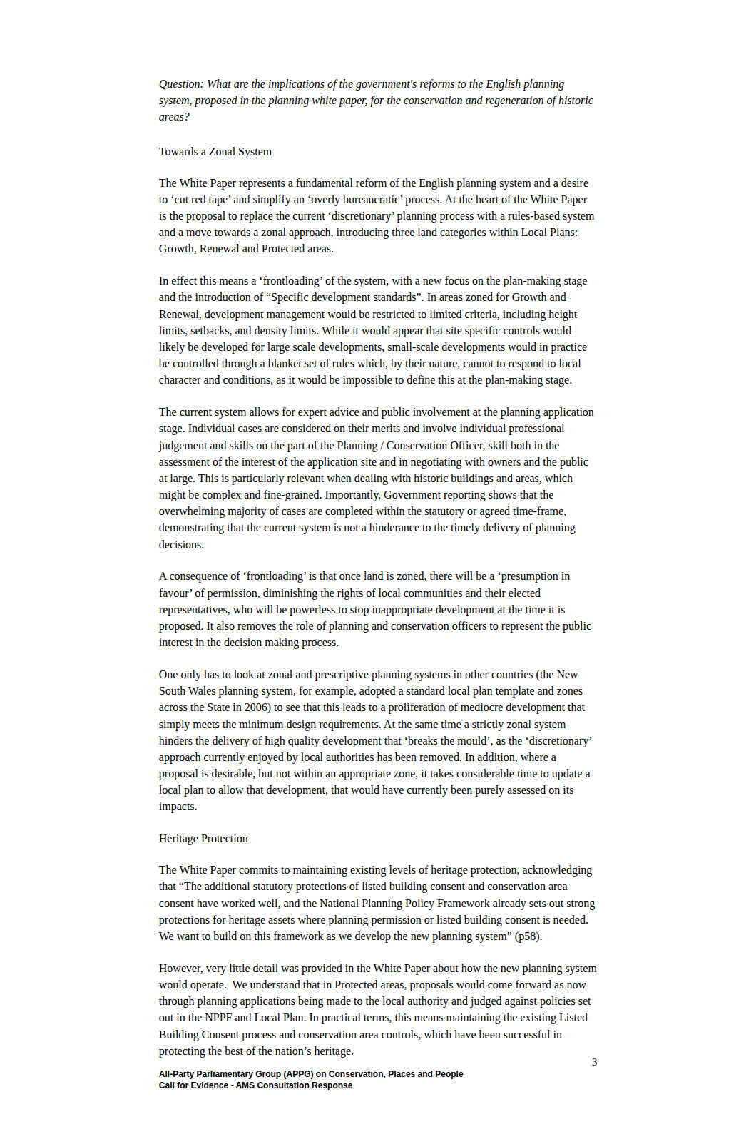Question: What are the implications of the government's reforms to the English planning system, proposed in the planning white paper, for the conservation and regeneration of historic areas?
Towards a Zonal System
The White Paper represents a fundamental reform of the English planning system and a desire to ‘cut red tape’ and simplify an ‘overly bureaucratic’ process. At the heart of the White Paper is the proposal to replace the current ‘discretionary’ planning process with a rules-based system and a move towards a zonal approach, introducing three land categories within Local Plans: Growth, Renewal and Protected areas.
In effect this means a ‘frontloading’ of the system, with a new focus on the plan-making stage and the introduction of “Specific development standards”. In areas zoned for Growth and Renewal, development management would be restricted to limited criteria, including height limits, setbacks, and density limits. While it would appear that site specific controls would likely be developed for large scale developments, small-scale developments would in practice be controlled through a blanket set of rules which, by their nature, cannot to respond to local character and conditions, as it would be impossible to define this at the plan-making stage.
The current system allows for expert advice and public involvement at the planning application stage. Individual cases are considered on their merits and involve individual professional judgement and skills on the part of the Planning / Conservation Officer, skill both in the assessment of the interest of the application site and in negotiating with owners and the public at large. This is particularly relevant when dealing with historic buildings and areas, which might be complex and fine-grained. Importantly, Government reporting shows that the overwhelming majority of cases are completed within the statutory or agreed time-frame, demonstrating that the current system is not a hinderance to the timely delivery of planning decisions.
A consequence of ‘frontloading’ is that once land is zoned, there will be a ‘presumption in favour’ of permission, diminishing the rights of local communities and their elected representatives, who will be powerless to stop inappropriate development at the time it is proposed. It also removes the role of planning and conservation officers to represent the public interest in the decision making process.
One only has to look at zonal and prescriptive planning systems in other countries (the New South Wales planning system, for example, adopted a standard local plan template and zones across the State in 2006) to see that this leads to a proliferation of mediocre development that simply meets the minimum design requirements. At the same time a strictly zonal system hinders the delivery of high quality development that ‘breaks the mould’, as the ‘discretionary’ approach currently enjoyed by local authorities has been removed. In addition, where a proposal is desirable, but not within an appropriate zone, it takes considerable time to update a local plan to allow that development, that would have currently been purely assessed on its impacts.
Heritage Protection
The White Paper commits to maintaining existing levels of heritage protection, acknowledging that “The additional statutory protections of listed building consent and conservation area consent have worked well, and the National Planning Policy Framework already sets out strong protections for heritage assets where planning permission or listed building consent is needed. We want to build on this framework as we develop the new planning system” (p58).
However, very little detail was provided in the White Paper about how the new planning system would operate. We understand that in Protected areas, proposals would come forward as now through planning applications being made to the local authority and judged against policies set out in the NPPF and Local Plan. In practical terms, this means maintaining the existing Listed Building Consent process and conservation area controls, which have been successful in protecting the best of the nation’s heritage.
3 All-Party Parliamentary Group (APPG) on Conservation, Places and People
Call for Evidence - AMS Consultation Response